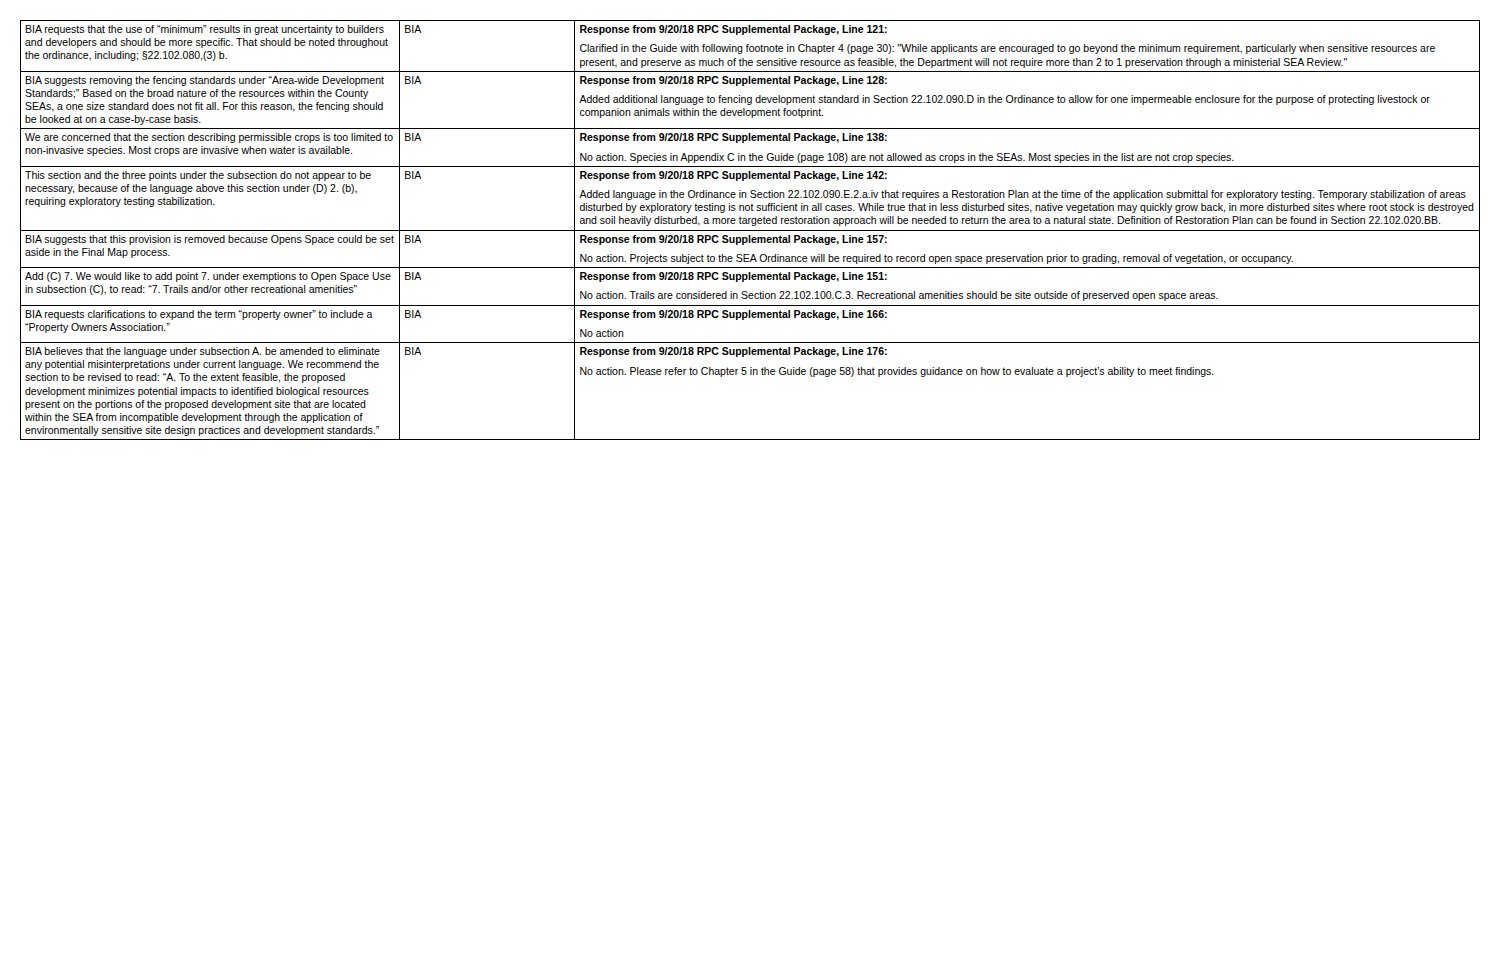| BIA requests that the use of “minimum” results in great uncertainty to builders and developers and should be more specific. That should be noted throughout the ordinance, including; §22.102.080,(3) b. | BIA | Response from 9/20/18 RPC Supplemental Package, Line 121: Clarified in the Guide with following footnote in Chapter 4 (page 30): "While applicants are encouraged to go beyond the minimum requirement, particularly when sensitive resources are present, and preserve as much of the sensitive resource as feasible, the Department will not require more than 2 to 1 preservation through a ministerial SEA Review." |
| BIA suggests removing the fencing standards under “Area-wide Development Standards;” Based on the broad nature of the resources within the County SEAs, a one size standard does not fit all. For this reason, the fencing should be looked at on a case-by-case basis. | BIA | Response from 9/20/18 RPC Supplemental Package, Line 128: Added additional language to fencing development standard in Section 22.102.090.D in the Ordinance to allow for one impermeable enclosure for the purpose of protecting livestock or companion animals within the development footprint. |
| We are concerned that the section describing permissible crops is too limited to non-invasive species. Most crops are invasive when water is available. | BIA | Response from 9/20/18 RPC Supplemental Package, Line 138: No action. Species in Appendix C in the Guide (page 108) are not allowed as crops in the SEAs. Most species in the list are not crop species. |
| This section and the three points under the subsection do not appear to be necessary, because of the language above this section under (D) 2. (b), requiring exploratory testing stabilization. | BIA | Response from 9/20/18 RPC Supplemental Package, Line 142: Added language in the Ordinance in Section 22.102.090.E.2.a.iv that requires a Restoration Plan at the time of the application submittal for exploratory testing. Temporary stabilization of areas disturbed by exploratory testing is not sufficient in all cases. While true that in less disturbed sites, native vegetation may quickly grow back, in more disturbed sites where root stock is destroyed and soil heavily disturbed, a more targeted restoration approach will be needed to return the area to a natural state. Definition of Restoration Plan can be found in Section 22.102.020.BB. |
| BIA suggests that this provision is removed because Opens Space could be set aside in the Final Map process. | BIA | Response from 9/20/18 RPC Supplemental Package, Line 157: No action. Projects subject to the SEA Ordinance will be required to record open space preservation prior to grading, removal of vegetation, or occupancy. |
| Add (C) 7. We would like to add point 7. under exemptions to Open Space Use in subsection (C), to read: “7. Trails and/or other recreational amenities” | BIA | Response from 9/20/18 RPC Supplemental Package, Line 151: No action. Trails are considered in Section 22.102.100.C.3. Recreational amenities should be site outside of preserved open space areas. |
| BIA requests clarifications to expand the term “property owner” to include a “Property Owners Association.” | BIA | Response from 9/20/18 RPC Supplemental Package, Line 166: No action |
| BIA believes that the language under subsection A. be amended to eliminate any potential misinterpretations under current language. We recommend the section to be revised to read: “A. To the extent feasible, the proposed development minimizes potential impacts to identified biological resources present on the portions of the proposed development site that are located within the SEA from incompatible development through the application of environmentally sensitive site design practices and development standards.” | BIA | Response from 9/20/18 RPC Supplemental Package, Line 176: No action. Please refer to Chapter 5 in the Guide (page 58) that provides guidance on how to evaluate a project’s ability to meet findings. |